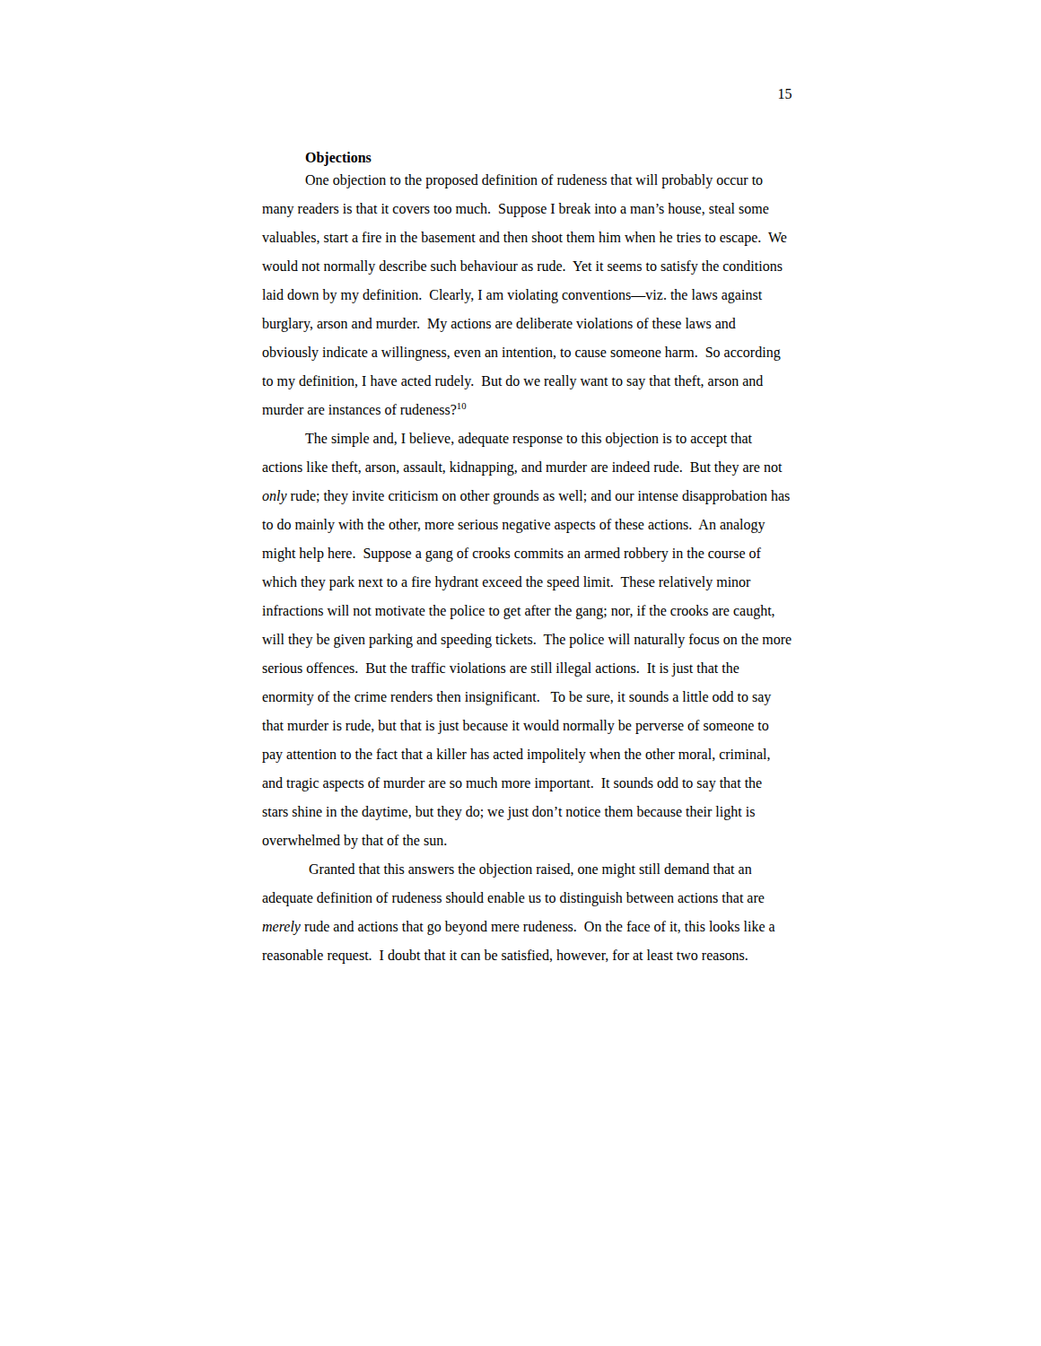15
Objections
One objection to the proposed definition of rudeness that will probably occur to many readers is that it covers too much. Suppose I break into a man’s house, steal some valuables, start a fire in the basement and then shoot them him when he tries to escape. We would not normally describe such behaviour as rude. Yet it seems to satisfy the conditions laid down by my definition. Clearly, I am violating conventions—viz. the laws against burglary, arson and murder. My actions are deliberate violations of these laws and obviously indicate a willingness, even an intention, to cause someone harm. So according to my definition, I have acted rudely. But do we really want to say that theft, arson and murder are instances of rudeness?10
The simple and, I believe, adequate response to this objection is to accept that actions like theft, arson, assault, kidnapping, and murder are indeed rude. But they are not only rude; they invite criticism on other grounds as well; and our intense disapprobation has to do mainly with the other, more serious negative aspects of these actions. An analogy might help here. Suppose a gang of crooks commits an armed robbery in the course of which they park next to a fire hydrant exceed the speed limit. These relatively minor infractions will not motivate the police to get after the gang; nor, if the crooks are caught, will they be given parking and speeding tickets. The police will naturally focus on the more serious offences. But the traffic violations are still illegal actions. It is just that the enormity of the crime renders then insignificant. To be sure, it sounds a little odd to say that murder is rude, but that is just because it would normally be perverse of someone to pay attention to the fact that a killer has acted impolitely when the other moral, criminal, and tragic aspects of murder are so much more important. It sounds odd to say that the stars shine in the daytime, but they do; we just don’t notice them because their light is overwhelmed by that of the sun.
Granted that this answers the objection raised, one might still demand that an adequate definition of rudeness should enable us to distinguish between actions that are merely rude and actions that go beyond mere rudeness. On the face of it, this looks like a reasonable request. I doubt that it can be satisfied, however, for at least two reasons.